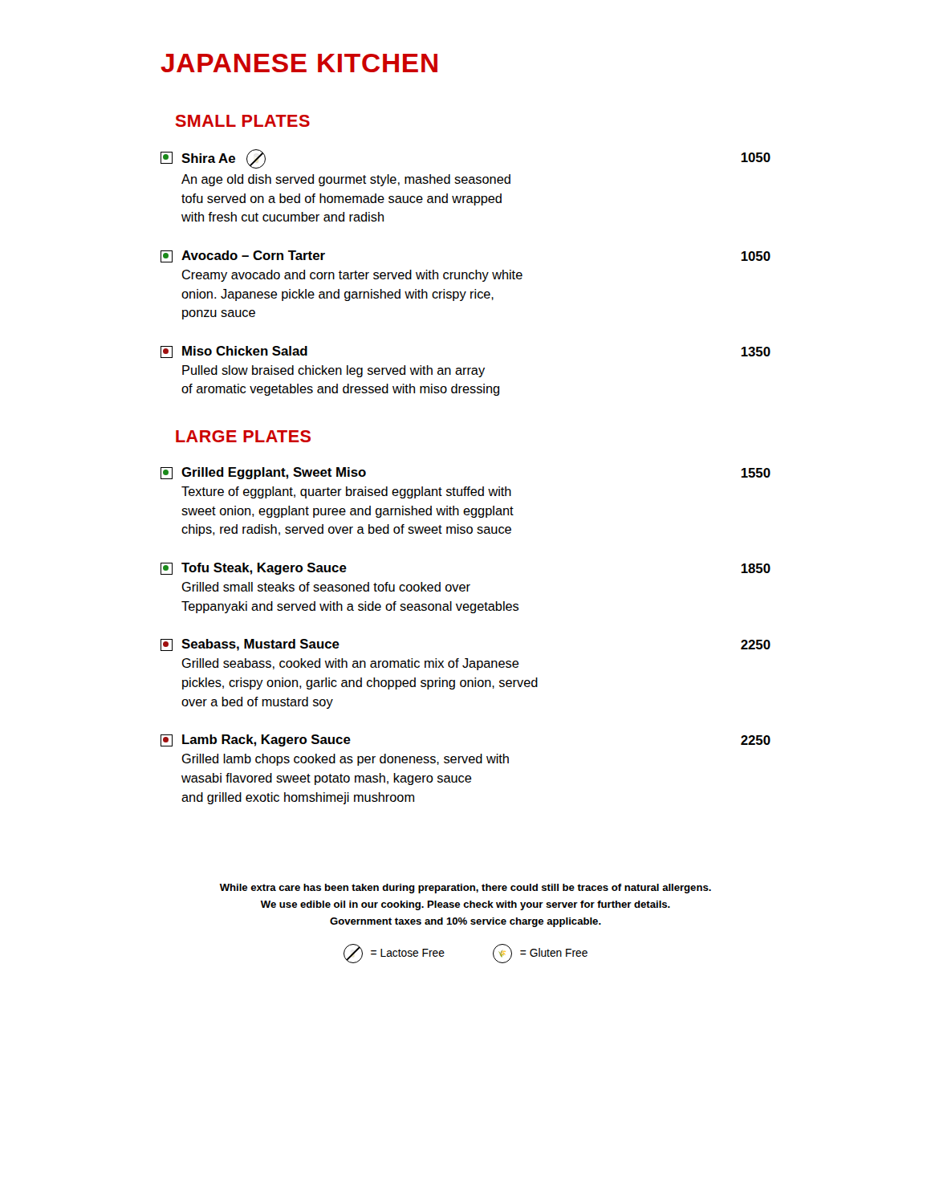JAPANESE KITCHEN
SMALL PLATES
Shira Ae
An age old dish served gourmet style, mashed seasoned
tofu served on a bed of homemade sauce and wrapped
with fresh cut cucumber and radish
1050
Avocado – Corn Tarter
Creamy avocado and corn tarter served with crunchy white
onion. Japanese pickle and garnished with crispy rice,
ponzu sauce
1050
Miso Chicken Salad
Pulled slow braised chicken leg served with an array
of aromatic vegetables and dressed with miso dressing
1350
LARGE PLATES
Grilled Eggplant, Sweet Miso
Texture of eggplant, quarter braised eggplant stuffed with
sweet onion, eggplant puree and garnished with eggplant
chips, red radish, served over a bed of sweet miso sauce
1550
Tofu Steak, Kagero Sauce
Grilled small steaks of seasoned tofu cooked over
Teppanyaki and served with a side of seasonal vegetables
1850
Seabass, Mustard Sauce
Grilled seabass, cooked with an aromatic mix of Japanese
pickles, crispy onion, garlic and chopped spring onion, served
over a bed of mustard soy
2250
Lamb Rack, Kagero Sauce
Grilled lamb chops cooked as per doneness, served with
wasabi flavored sweet potato mash, kagero sauce
and grilled exotic homshimeji mushroom
2250
While extra care has been taken during preparation, there could still be traces of natural allergens.
We use edible oil in our cooking. Please check with your server for further details.
Government taxes and 10% service charge applicable.
= Lactose Free
= Gluten Free